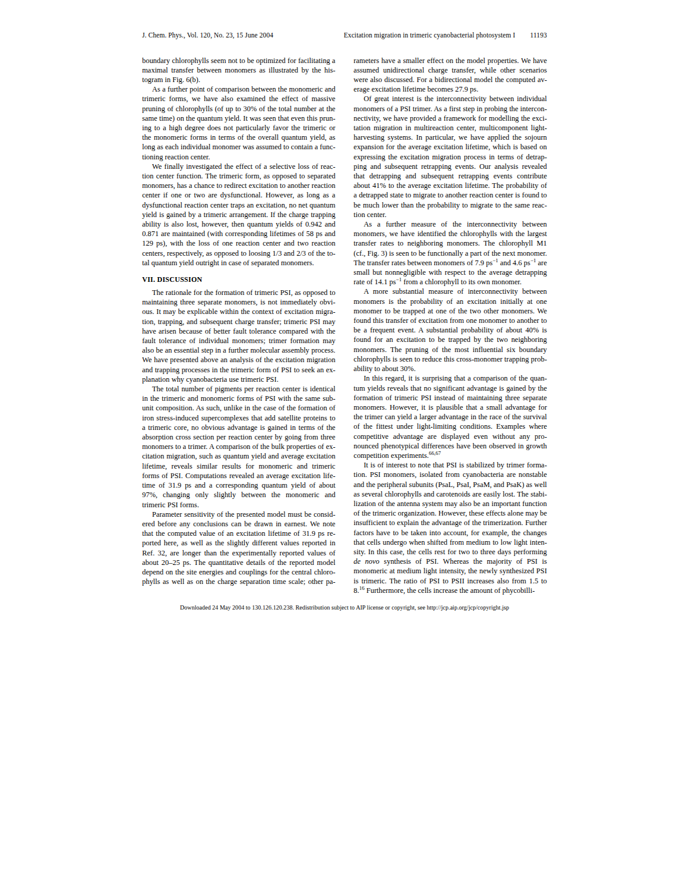J. Chem. Phys., Vol. 120, No. 23, 15 June 2004 Excitation migration in trimeric cyanobacterial photosystem I11193
boundary chlorophylls seem not to be optimized for facilitating a maximal transfer between monomers as illustrated by the histogram in Fig. 6(b).
As a further point of comparison between the monomeric and trimeric forms, we have also examined the effect of massive pruning of chlorophylls (of up to 30% of the total number at the same time) on the quantum yield. It was seen that even this pruning to a high degree does not particularly favor the trimeric or the monomeric forms in terms of the overall quantum yield, as long as each individual monomer was assumed to contain a functioning reaction center.
We finally investigated the effect of a selective loss of reaction center function. The trimeric form, as opposed to separated monomers, has a chance to redirect excitation to another reaction center if one or two are dysfunctional. However, as long as a dysfunctional reaction center traps an excitation, no net quantum yield is gained by a trimeric arrangement. If the charge trapping ability is also lost, however, then quantum yields of 0.942 and 0.871 are maintained (with corresponding lifetimes of 58 ps and 129 ps), with the loss of one reaction center and two reaction centers, respectively, as opposed to loosing 1/3 and 2/3 of the total quantum yield outright in case of separated monomers.
VII. DISCUSSION
The rationale for the formation of trimeric PSI, as opposed to maintaining three separate monomers, is not immediately obvious. It may be explicable within the context of excitation migration, trapping, and subsequent charge transfer; trimeric PSI may have arisen because of better fault tolerance compared with the fault tolerance of individual monomers; trimer formation may also be an essential step in a further molecular assembly process. We have presented above an analysis of the excitation migration and trapping processes in the trimeric form of PSI to seek an explanation why cyanobacteria use trimeric PSI.
The total number of pigments per reaction center is identical in the trimeric and monomeric forms of PSI with the same subunit composition. As such, unlike in the case of the formation of iron stress-induced supercomplexes that add satellite proteins to a trimeric core, no obvious advantage is gained in terms of the absorption cross section per reaction center by going from three monomers to a trimer. A comparison of the bulk properties of excitation migration, such as quantum yield and average excitation lifetime, reveals similar results for monomeric and trimeric forms of PSI. Computations revealed an average excitation lifetime of 31.9 ps and a corresponding quantum yield of about 97%, changing only slightly between the monomeric and trimeric PSI forms.
Parameter sensitivity of the presented model must be considered before any conclusions can be drawn in earnest. We note that the computed value of an excitation lifetime of 31.9 ps reported here, as well as the slightly different values reported in Ref. 32, are longer than the experimentally reported values of about 20–25 ps. The quantitative details of the reported model depend on the site energies and couplings for the central chlorophylls as well as on the charge separation time scale; other parameters have a smaller effect on the model properties. We have assumed unidirectional charge transfer, while other scenarios were also discussed. For a bidirectional model the computed average excitation lifetime becomes 27.9 ps.
Of great interest is the interconnectivity between individual monomers of a PSI trimer. As a first step in probing the interconnectivity, we have provided a framework for modelling the excitation migration in multireaction center, multicomponent light-harvesting systems. In particular, we have applied the sojourn expansion for the average excitation lifetime, which is based on expressing the excitation migration process in terms of detrapping and subsequent retrapping events. Our analysis revealed that detrapping and subsequent retrapping events contribute about 41% to the average excitation lifetime. The probability of a detrapped state to migrate to another reaction center is found to be much lower than the probability to migrate to the same reaction center.
As a further measure of the interconnectivity between monomers, we have identified the chlorophylls with the largest transfer rates to neighboring monomers. The chlorophyll M1 (cf., Fig. 3) is seen to be functionally a part of the next monomer. The transfer rates between monomers of 7.9 ps−1 and 4.6 ps−1 are small but nonnegligible with respect to the average detrapping rate of 14.1 ps−1 from a chlorophyll to its own monomer.
A more substantial measure of interconnectivity between monomers is the probability of an excitation initially at one monomer to be trapped at one of the two other monomers. We found this transfer of excitation from one monomer to another to be a frequent event. A substantial probability of about 40% is found for an excitation to be trapped by the two neighboring monomers. The pruning of the most influential six boundary chlorophylls is seen to reduce this cross-monomer trapping probability to about 30%.
In this regard, it is surprising that a comparison of the quantum yields reveals that no significant advantage is gained by the formation of trimeric PSI instead of maintaining three separate monomers. However, it is plausible that a small advantage for the trimer can yield a larger advantage in the race of the survival of the fittest under light-limiting conditions. Examples where competitive advantage are displayed even without any pronounced phenotypical differences have been observed in growth competition experiments.66,67
It is of interest to note that PSI is stabilized by trimer formation. PSI monomers, isolated from cyanobacteria are nonstable and the peripheral subunits (PsaL, PsaI, PsaM, and PsaK) as well as several chlorophylls and carotenoids are easily lost. The stabilization of the antenna system may also be an important function of the trimeric organization. However, these effects alone may be insufficient to explain the advantage of the trimerization. Further factors have to be taken into account, for example, the changes that cells undergo when shifted from medium to low light intensity. In this case, the cells rest for two to three days performing de novo synthesis of PSI. Whereas the majority of PSI is monomeric at medium light intensity, the newly synthesized PSI is trimeric. The ratio of PSI to PSII increases also from 1.5 to 8.16 Furthermore, the cells increase the amount of phycobilli-
Downloaded 24 May 2004 to 130.126.120.238. Redistribution subject to AIP license or copyright, see http://jcp.aip.org/jcp/copyright.jsp